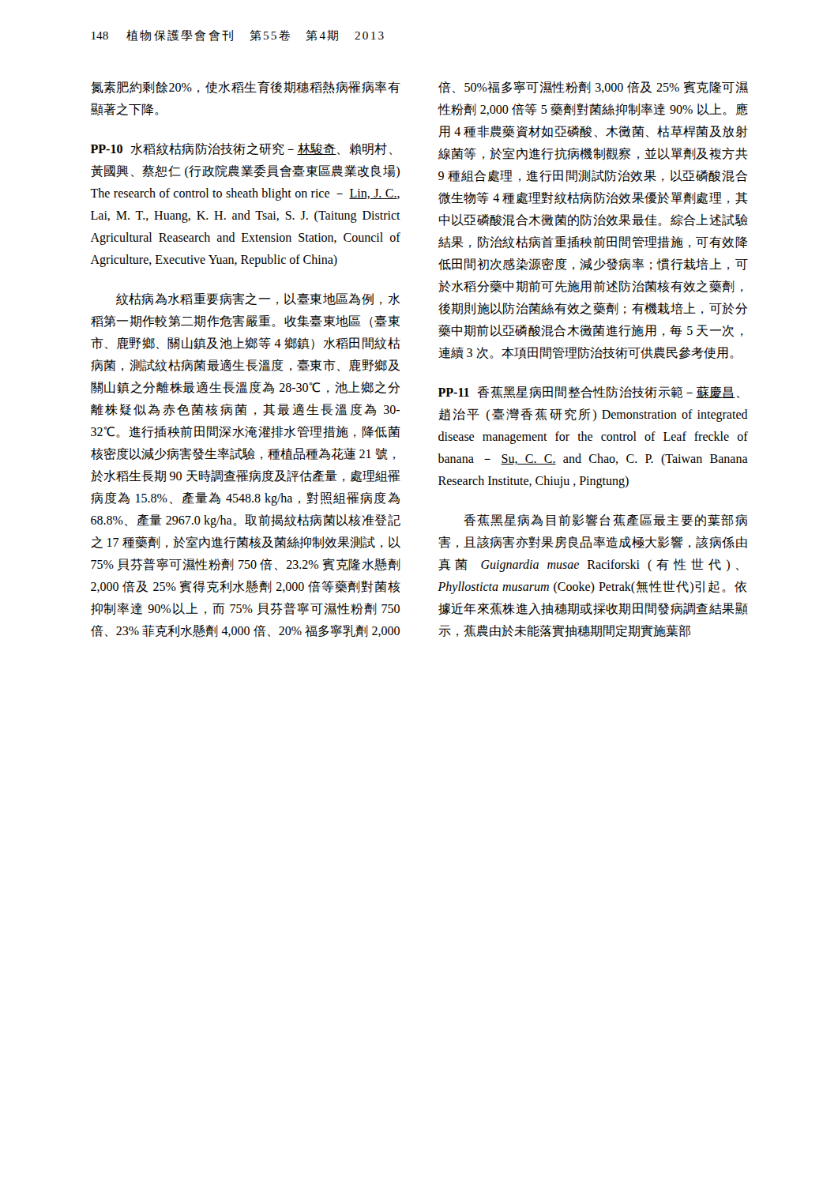148 植物保護學會會刊　第55卷　第4期　2013
氮素肥約剩餘20%，使水稻生育後期穗稻熱病罹病率有顯著之下降。
PP-10水稻紋枯病防治技術之研究－林駿奇、賴明村、黃國興、蔡恕仁 (行政院農業委員會臺東區農業改良場) The research of control to sheath blight on rice － Lin, J. C., Lai, M. T., Huang, K. H. and Tsai, S. J. (Taitung District Agricultural Reasearch and Extension Station, Council of Agriculture, Executive Yuan, Republic of China)
紋枯病為水稻重要病害之一，以臺東地區為例，水稻第一期作較第二期作危害嚴重。收集臺東地區（臺東市、鹿野鄉、關山鎮及池上鄉等 4 鄉鎮）水稻田間紋枯病菌，測試紋枯病菌最適生長溫度，臺東市、鹿野鄉及關山鎮之分離株最適生長溫度為 28-30℃，池上鄉之分離株疑似為赤色菌核病菌，其最適生長溫度為 30-32℃。進行插秧前田間深水淹灌排水管理措施，降低菌核密度以減少病害發生率試驗，種植品種為花蓮 21 號，於水稻生長期 90 天時調查罹病度及評估產量，處理組罹病度為 15.8%、產量為 4548.8 kg/ha，對照組罹病度為 68.8%、產量 2967.0 kg/ha。取前揭紋枯病菌以核准登記之 17 種藥劑，於室內進行菌核及菌絲抑制效果測試，以 75% 貝芬普寧可濕性粉劑 750 倍、23.2% 賓克隆水懸劑 2,000 倍及 25% 賓得克利水懸劑 2,000 倍等藥劑對菌核抑制率達 90%以上，而 75% 貝芬普寧可濕性粉劑 750 倍、23% 菲克利水懸劑 4,000 倍、20% 福多寧乳劑 2,000 倍、50%福多寧可濕性粉劑 3,000 倍及 25% 賓克隆可濕性粉劑 2,000 倍等 5 藥劑對菌絲抑制率達 90% 以上。應用 4 種非農藥資材如亞磷酸、木黴菌、枯草桿菌及放射線菌等，於室內進行抗病機制觀察，並以單劑及複方共 9 種組合處理，進行田間測試防治效果，以亞磷酸混合微生物等 4 種處理對紋枯病防治效果優於單劑處理，其中以亞磷酸混合木黴菌的防治效果最佳。綜合上述試驗結果，防治紋枯病首重插秧前田間管理措施，可有效降低田間初次感染源密度，減少發病率；慣行栽培上，可於水稻分藥中期前可先施用前述防治菌核有效之藥劑，後期則施以防治菌絲有效之藥劑；有機栽培上，可於分藥中期前以亞磷酸混合木黴菌進行施用，每 5 天一次，連續 3 次。本項田間管理防治技術可供農民參考使用。
PP-11香蕉黑星病田間整合性防治技術示範－蘇慶昌、趙治平 (臺灣香蕉研究所) Demonstration of integrated disease management for the control of Leaf freckle of banana － Su, C. C. and Chao, C. P. (Taiwan Banana Research Institute, Chiuju , Pingtung)
香蕉黑星病為目前影響台蕉產區最主要的葉部病害，且該病害亦對果房良品率造成極大影響，該病係由真菌 Guignardia musae Raciforski (有性世代)、Phyllosticta musarum (Cooke) Petrak(無性世代)引起。依據近年來蕉株進入抽穗期或採收期田間發病調查結果顯示，蕉農由於未能落實抽穗期間定期實施葉部